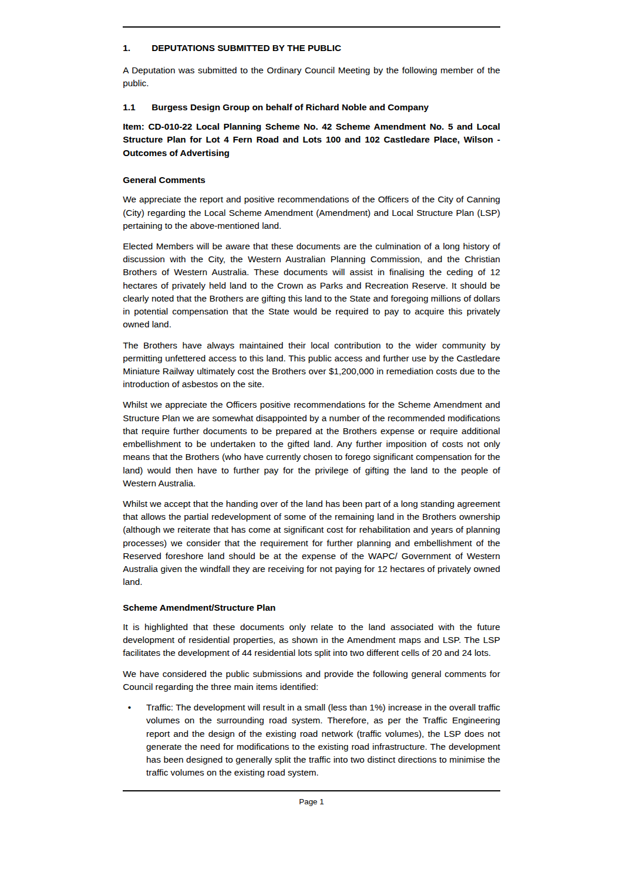1. DEPUTATIONS SUBMITTED BY THE PUBLIC
A Deputation was submitted to the Ordinary Council Meeting by the following member of the public.
1.1 Burgess Design Group on behalf of Richard Noble and Company
Item: CD-010-22 Local Planning Scheme No. 42 Scheme Amendment No. 5 and Local Structure Plan for Lot 4 Fern Road and Lots 100 and 102 Castledare Place, Wilson - Outcomes of Advertising
General Comments
We appreciate the report and positive recommendations of the Officers of the City of Canning (City) regarding the Local Scheme Amendment (Amendment) and Local Structure Plan (LSP) pertaining to the above-mentioned land.
Elected Members will be aware that these documents are the culmination of a long history of discussion with the City, the Western Australian Planning Commission, and the Christian Brothers of Western Australia. These documents will assist in finalising the ceding of 12 hectares of privately held land to the Crown as Parks and Recreation Reserve. It should be clearly noted that the Brothers are gifting this land to the State and foregoing millions of dollars in potential compensation that the State would be required to pay to acquire this privately owned land.
The Brothers have always maintained their local contribution to the wider community by permitting unfettered access to this land. This public access and further use by the Castledare Miniature Railway ultimately cost the Brothers over $1,200,000 in remediation costs due to the introduction of asbestos on the site.
Whilst we appreciate the Officers positive recommendations for the Scheme Amendment and Structure Plan we are somewhat disappointed by a number of the recommended modifications that require further documents to be prepared at the Brothers expense or require additional embellishment to be undertaken to the gifted land. Any further imposition of costs not only means that the Brothers (who have currently chosen to forego significant compensation for the land) would then have to further pay for the privilege of gifting the land to the people of Western Australia.
Whilst we accept that the handing over of the land has been part of a long standing agreement that allows the partial redevelopment of some of the remaining land in the Brothers ownership (although we reiterate that has come at significant cost for rehabilitation and years of planning processes) we consider that the requirement for further planning and embellishment of the Reserved foreshore land should be at the expense of the WAPC/ Government of Western Australia given the windfall they are receiving for not paying for 12 hectares of privately owned land.
Scheme Amendment/Structure Plan
It is highlighted that these documents only relate to the land associated with the future development of residential properties, as shown in the Amendment maps and LSP. The LSP facilitates the development of 44 residential lots split into two different cells of 20 and 24 lots.
We have considered the public submissions and provide the following general comments for Council regarding the three main items identified:
Traffic: The development will result in a small (less than 1%) increase in the overall traffic volumes on the surrounding road system. Therefore, as per the Traffic Engineering report and the design of the existing road network (traffic volumes), the LSP does not generate the need for modifications to the existing road infrastructure. The development has been designed to generally split the traffic into two distinct directions to minimise the traffic volumes on the existing road system.
Page 1